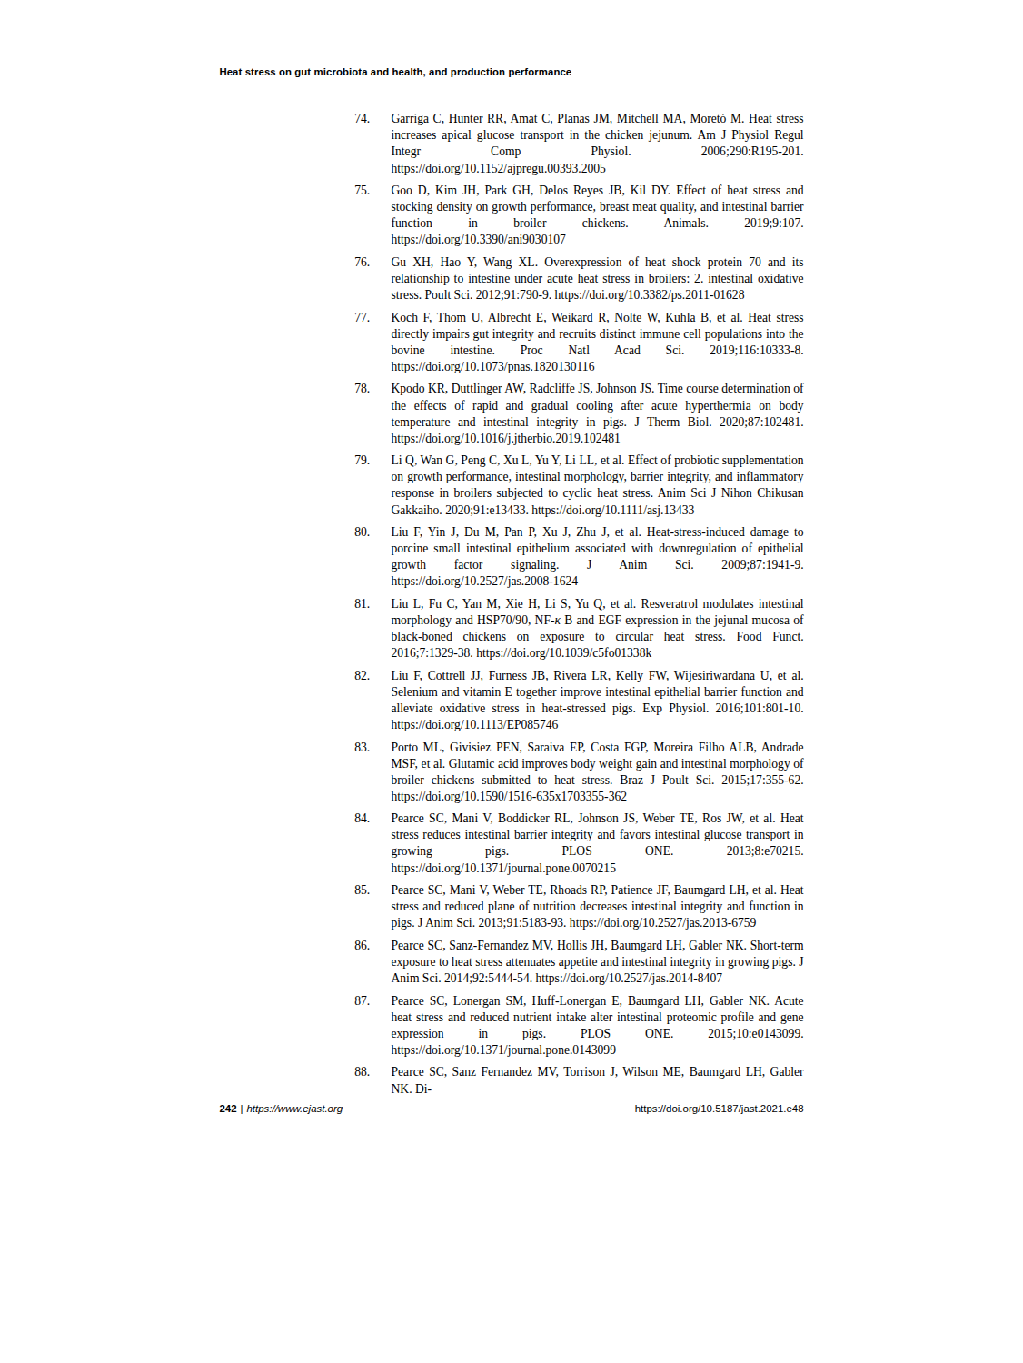Heat stress on gut microbiota and health, and production performance
74. Garriga C, Hunter RR, Amat C, Planas JM, Mitchell MA, Moretó M. Heat stress increases apical glucose transport in the chicken jejunum. Am J Physiol Regul Integr Comp Physiol. 2006;290:R195-201. https://doi.org/10.1152/ajpregu.00393.2005
75. Goo D, Kim JH, Park GH, Delos Reyes JB, Kil DY. Effect of heat stress and stocking density on growth performance, breast meat quality, and intestinal barrier function in broiler chickens. Animals. 2019;9:107. https://doi.org/10.3390/ani9030107
76. Gu XH, Hao Y, Wang XL. Overexpression of heat shock protein 70 and its relationship to intestine under acute heat stress in broilers: 2. intestinal oxidative stress. Poult Sci. 2012;91:790-9. https://doi.org/10.3382/ps.2011-01628
77. Koch F, Thom U, Albrecht E, Weikard R, Nolte W, Kuhla B, et al. Heat stress directly impairs gut integrity and recruits distinct immune cell populations into the bovine intestine. Proc Natl Acad Sci. 2019;116:10333-8. https://doi.org/10.1073/pnas.1820130116
78. Kpodo KR, Duttlinger AW, Radcliffe JS, Johnson JS. Time course determination of the effects of rapid and gradual cooling after acute hyperthermia on body temperature and intestinal integrity in pigs. J Therm Biol. 2020;87:102481. https://doi.org/10.1016/j.jtherbio.2019.102481
79. Li Q, Wan G, Peng C, Xu L, Yu Y, Li LL, et al. Effect of probiotic supplementation on growth performance, intestinal morphology, barrier integrity, and inflammatory response in broilers subjected to cyclic heat stress. Anim Sci J Nihon Chikusan Gakkaiho. 2020;91:e13433. https://doi.org/10.1111/asj.13433
80. Liu F, Yin J, Du M, Pan P, Xu J, Zhu J, et al. Heat-stress-induced damage to porcine small intestinal epithelium associated with downregulation of epithelial growth factor signaling. J Anim Sci. 2009;87:1941-9. https://doi.org/10.2527/jas.2008-1624
81. Liu L, Fu C, Yan M, Xie H, Li S, Yu Q, et al. Resveratrol modulates intestinal morphology and HSP70/90, NF-κ B and EGF expression in the jejunal mucosa of black-boned chickens on exposure to circular heat stress. Food Funct. 2016;7:1329-38. https://doi.org/10.1039/c5fo01338k
82. Liu F, Cottrell JJ, Furness JB, Rivera LR, Kelly FW, Wijesiriwardana U, et al. Selenium and vitamin E together improve intestinal epithelial barrier function and alleviate oxidative stress in heat-stressed pigs. Exp Physiol. 2016;101:801-10. https://doi.org/10.1113/EP085746
83. Porto ML, Givisiez PEN, Saraiva EP, Costa FGP, Moreira Filho ALB, Andrade MSF, et al. Glutamic acid improves body weight gain and intestinal morphology of broiler chickens submitted to heat stress. Braz J Poult Sci. 2015;17:355-62. https://doi.org/10.1590/1516-635x1703355-362
84. Pearce SC, Mani V, Boddicker RL, Johnson JS, Weber TE, Ros JW, et al. Heat stress reduces intestinal barrier integrity and favors intestinal glucose transport in growing pigs. PLOS ONE. 2013;8:e70215. https://doi.org/10.1371/journal.pone.0070215
85. Pearce SC, Mani V, Weber TE, Rhoads RP, Patience JF, Baumgard LH, et al. Heat stress and reduced plane of nutrition decreases intestinal integrity and function in pigs. J Anim Sci. 2013;91:5183-93. https://doi.org/10.2527/jas.2013-6759
86. Pearce SC, Sanz-Fernandez MV, Hollis JH, Baumgard LH, Gabler NK. Short-term exposure to heat stress attenuates appetite and intestinal integrity in growing pigs. J Anim Sci. 2014;92:5444-54. https://doi.org/10.2527/jas.2014-8407
87. Pearce SC, Lonergan SM, Huff-Lonergan E, Baumgard LH, Gabler NK. Acute heat stress and reduced nutrient intake alter intestinal proteomic profile and gene expression in pigs. PLOS ONE. 2015;10:e0143099. https://doi.org/10.1371/journal.pone.0143099
88. Pearce SC, Sanz Fernandez MV, Torrison J, Wilson ME, Baumgard LH, Gabler NK. Di-
242|https://www.ejast.org
https://doi.org/10.5187/jast.2021.e48